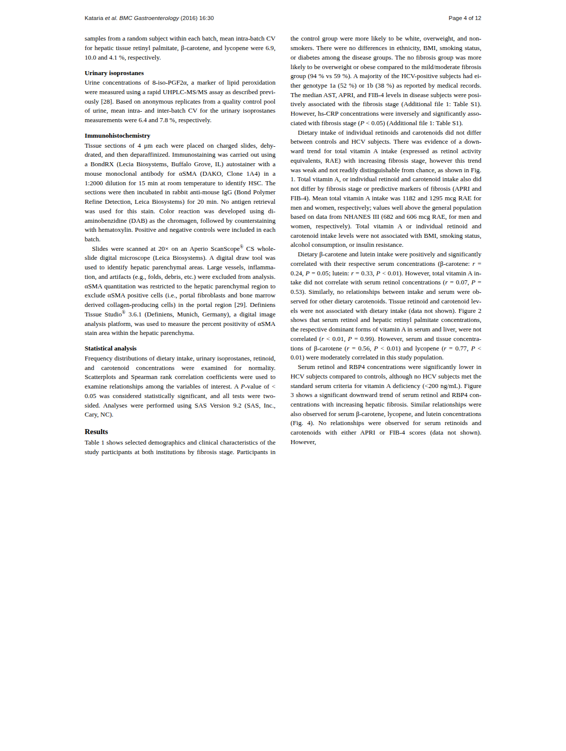Kataria et al. BMC Gastroenterology (2016) 16:30
Page 4 of 12
samples from a random subject within each batch, mean intra-batch CV for hepatic tissue retinyl palmitate, β-carotene, and lycopene were 6.9, 10.0 and 4.1 %, respectively.
Urinary isoprostanes
Urine concentrations of 8-iso-PGF2α, a marker of lipid peroxidation were measured using a rapid UHPLC-MS/MS assay as described previously [28]. Based on anonymous replicates from a quality control pool of urine, mean intra- and inter-batch CV for the urinary isoprostanes measurements were 6.4 and 7.8 %, respectively.
Immunohistochemistry
Tissue sections of 4 μm each were placed on charged slides, dehydrated, and then deparaffinized. Immunostaining was carried out using a BondRX (Lecia Biosystems, Buffalo Grove, IL) autostainer with a mouse monoclonal antibody for αSMA (DAKO, Clone 1A4) in a 1:2000 dilution for 15 min at room temperature to identify HSC. The sections were then incubated in rabbit anti-mouse IgG (Bond Polymer Refine Detection, Leica Biosystems) for 20 min. No antigen retrieval was used for this stain. Color reaction was developed using diaminobenzidine (DAB) as the chromagen, followed by counterstaining with hematoxylin. Positive and negative controls were included in each batch.
Slides were scanned at 20× on an Aperio ScanScope® CS whole-slide digital microscope (Leica Biosystems). A digital draw tool was used to identify hepatic parenchymal areas. Large vessels, inflammation, and artifacts (e.g., folds, debris, etc.) were excluded from analysis. αSMA quantitation was restricted to the hepatic parenchymal region to exclude αSMA positive cells (i.e., portal fibroblasts and bone marrow derived collagen-producing cells) in the portal region [29]. Definiens Tissue Studio® 3.6.1 (Definiens, Munich, Germany), a digital image analysis platform, was used to measure the percent positivity of αSMA stain area within the hepatic parenchyma.
Statistical analysis
Frequency distributions of dietary intake, urinary isoprostanes, retinoid, and carotenoid concentrations were examined for normality. Scatterplots and Spearman rank correlation coefficients were used to examine relationships among the variables of interest. A P-value of < 0.05 was considered statistically significant, and all tests were two-sided. Analyses were performed using SAS Version 9.2 (SAS, Inc., Cary, NC).
Results
Table 1 shows selected demographics and clinical characteristics of the study participants at both institutions by fibrosis stage. Participants in the control group were more likely to be white, overweight, and non-smokers. There were no differences in ethnicity, BMI, smoking status, or diabetes among the disease groups. The no fibrosis group was more likely to be overweight or obese compared to the mild/moderate fibrosis group (94 % vs 59 %). A majority of the HCV-positive subjects had either genotype 1a (52 %) or 1b (38 %) as reported by medical records. The median AST, APRI, and FIB-4 levels in disease subjects were positively associated with the fibrosis stage (Additional file 1: Table S1). However, hs-CRP concentrations were inversely and significantly associated with fibrosis stage (P < 0.05) (Additional file 1: Table S1).
Dietary intake of individual retinoids and carotenoids did not differ between controls and HCV subjects. There was evidence of a downward trend for total vitamin A intake (expressed as retinol activity equivalents, RAE) with increasing fibrosis stage, however this trend was weak and not readily distinguishable from chance, as shown in Fig. 1. Total vitamin A, or individual retinoid and carotenoid intake also did not differ by fibrosis stage or predictive markers of fibrosis (APRI and FIB-4). Mean total vitamin A intake was 1182 and 1295 mcg RAE for men and women, respectively; values well above the general population based on data from NHANES III (682 and 606 mcg RAE, for men and women, respectively). Total vitamin A or individual retinoid and carotenoid intake levels were not associated with BMI, smoking status, alcohol consumption, or insulin resistance.
Dietary β-carotene and lutein intake were positively and significantly correlated with their respective serum concentrations (β-carotene: r = 0.24, P = 0.05; lutein: r = 0.33, P < 0.01). However, total vitamin A intake did not correlate with serum retinol concentrations (r = 0.07, P = 0.53). Similarly, no relationships between intake and serum were observed for other dietary carotenoids. Tissue retinoid and carotenoid levels were not associated with dietary intake (data not shown). Figure 2 shows that serum retinol and hepatic retinyl palmitate concentrations, the respective dominant forms of vitamin A in serum and liver, were not correlated (r < 0.01, P = 0.99). However, serum and tissue concentrations of β-carotene (r = 0.56, P < 0.01) and lycopene (r = 0.77, P < 0.01) were moderately correlated in this study population.
Serum retinol and RBP4 concentrations were significantly lower in HCV subjects compared to controls, although no HCV subjects met the standard serum criteria for vitamin A deficiency (<200 ng/mL). Figure 3 shows a significant downward trend of serum retinol and RBP4 concentrations with increasing hepatic fibrosis. Similar relationships were also observed for serum β-carotene, lycopene, and lutein concentrations (Fig. 4). No relationships were observed for serum retinoids and carotenoids with either APRI or FIB-4 scores (data not shown). However,